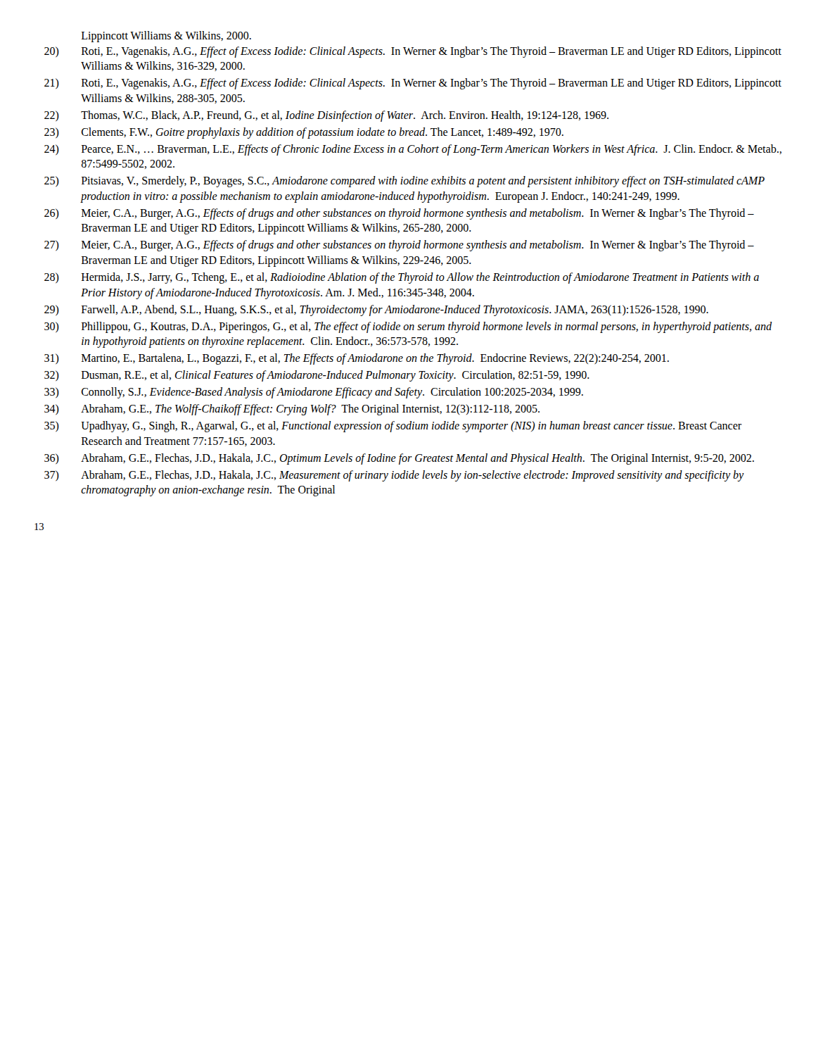Lippincott Williams & Wilkins, 2000.
20) Roti, E., Vagenakis, A.G., Effect of Excess Iodide: Clinical Aspects. In Werner & Ingbar’s The Thyroid – Braverman LE and Utiger RD Editors, Lippincott Williams & Wilkins, 316-329, 2000.
21) Roti, E., Vagenakis, A.G., Effect of Excess Iodide: Clinical Aspects. In Werner & Ingbar’s The Thyroid – Braverman LE and Utiger RD Editors, Lippincott Williams & Wilkins, 288-305, 2005.
22) Thomas, W.C., Black, A.P., Freund, G., et al, Iodine Disinfection of Water. Arch. Environ. Health, 19:124-128, 1969.
23) Clements, F.W., Goitre prophylaxis by addition of potassium iodate to bread. The Lancet, 1:489-492, 1970.
24) Pearce, E.N., … Braverman, L.E., Effects of Chronic Iodine Excess in a Cohort of Long-Term American Workers in West Africa. J. Clin. Endocr. & Metab., 87:5499-5502, 2002.
25) Pitsiavas, V., Smerdely, P., Boyages, S.C., Amiodarone compared with iodine exhibits a potent and persistent inhibitory effect on TSH-stimulated cAMP production in vitro: a possible mechanism to explain amiodarone-induced hypothyroidism. European J. Endocr., 140:241-249, 1999.
26) Meier, C.A., Burger, A.G., Effects of drugs and other substances on thyroid hormone synthesis and metabolism. In Werner & Ingbar’s The Thyroid – Braverman LE and Utiger RD Editors, Lippincott Williams & Wilkins, 265-280, 2000.
27) Meier, C.A., Burger, A.G., Effects of drugs and other substances on thyroid hormone synthesis and metabolism. In Werner & Ingbar’s The Thyroid – Braverman LE and Utiger RD Editors, Lippincott Williams & Wilkins, 229-246, 2005.
28) Hermida, J.S., Jarry, G., Tcheng, E., et al, Radioiodine Ablation of the Thyroid to Allow the Reintroduction of Amiodarone Treatment in Patients with a Prior History of Amiodarone-Induced Thyrotoxicosis. Am. J. Med., 116:345-348, 2004.
29) Farwell, A.P., Abend, S.L., Huang, S.K.S., et al, Thyroidectomy for Amiodarone-Induced Thyrotoxicosis. JAMA, 263(11):1526-1528, 1990.
30) Phillippou, G., Koutras, D.A., Piperingos, G., et al, The effect of iodide on serum thyroid hormone levels in normal persons, in hyperthyroid patients, and in hypothyroid patients on thyroxine replacement. Clin. Endocr., 36:573-578, 1992.
31) Martino, E., Bartalena, L., Bogazzi, F., et al, The Effects of Amiodarone on the Thyroid. Endocrine Reviews, 22(2):240-254, 2001.
32) Dusman, R.E., et al, Clinical Features of Amiodarone-Induced Pulmonary Toxicity. Circulation, 82:51-59, 1990.
33) Connolly, S.J., Evidence-Based Analysis of Amiodarone Efficacy and Safety. Circulation 100:2025-2034, 1999.
34) Abraham, G.E., The Wolff-Chaikoff Effect: Crying Wolf? The Original Internist, 12(3):112-118, 2005.
35) Upadhyay, G., Singh, R., Agarwal, G., et al, Functional expression of sodium iodide symporter (NIS) in human breast cancer tissue. Breast Cancer Research and Treatment 77:157-165, 2003.
36) Abraham, G.E., Flechas, J.D., Hakala, J.C., Optimum Levels of Iodine for Greatest Mental and Physical Health. The Original Internist, 9:5-20, 2002.
37) Abraham, G.E., Flechas, J.D., Hakala, J.C., Measurement of urinary iodide levels by ion-selective electrode: Improved sensitivity and specificity by chromatography on anion-exchange resin. The Original
13